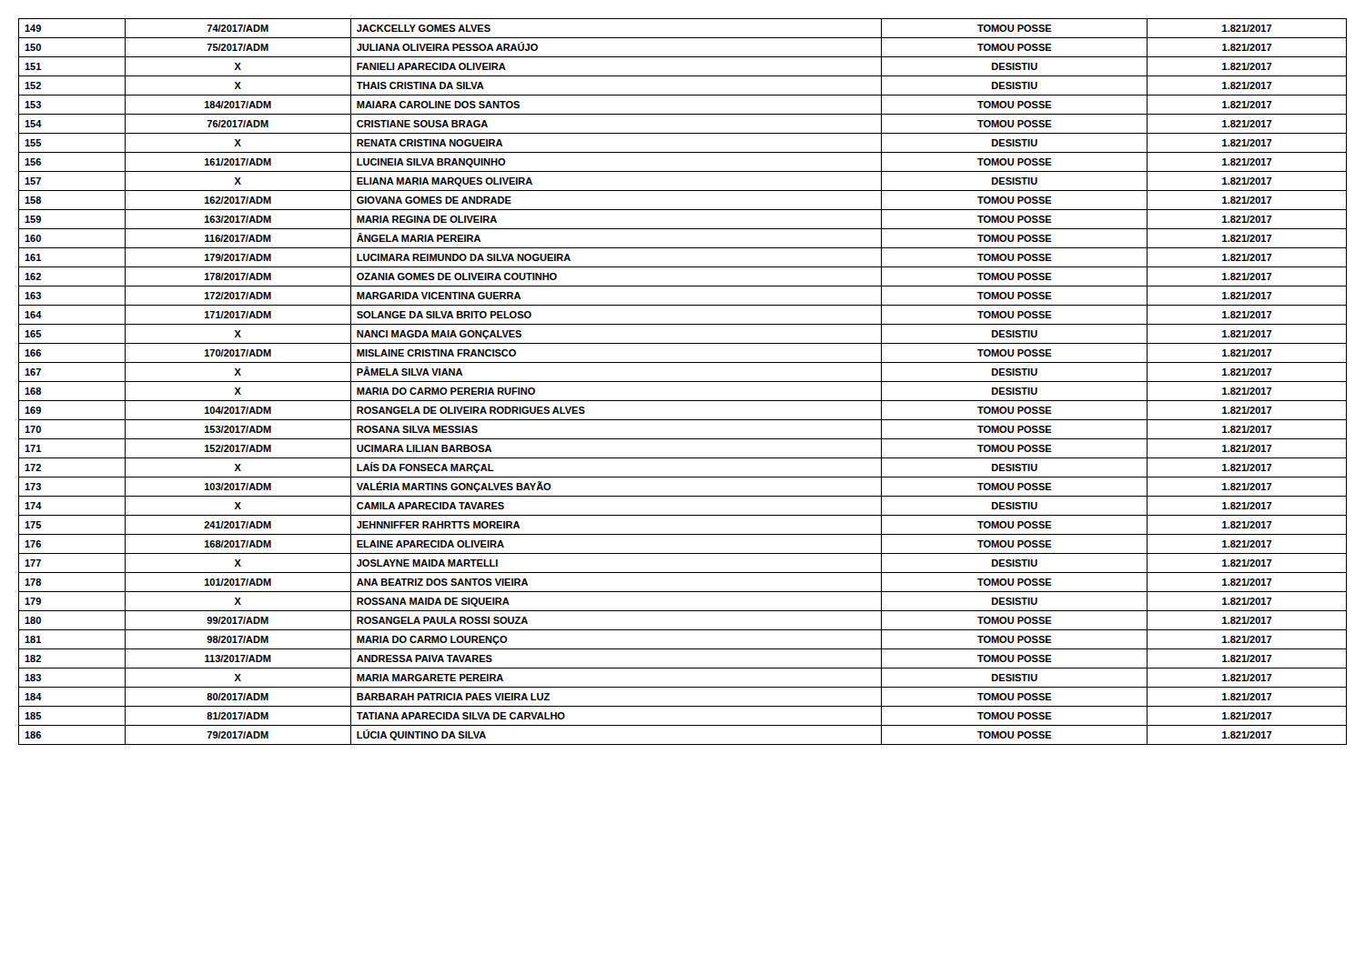| 149 | 74/2017/ADM | JACKCELLY GOMES ALVES | TOMOU POSSE | 1.821/2017 |
| 150 | 75/2017/ADM | JULIANA OLIVEIRA PESSOA ARAÚJO | TOMOU POSSE | 1.821/2017 |
| 151 | X | FANIELI APARECIDA OLIVEIRA | DESISTIU | 1.821/2017 |
| 152 | X | THAIS CRISTINA DA SILVA | DESISTIU | 1.821/2017 |
| 153 | 184/2017/ADM | MAIARA CAROLINE DOS SANTOS | TOMOU POSSE | 1.821/2017 |
| 154 | 76/2017/ADM | CRISTIANE SOUSA BRAGA | TOMOU POSSE | 1.821/2017 |
| 155 | X | RENATA CRISTINA NOGUEIRA | DESISTIU | 1.821/2017 |
| 156 | 161/2017/ADM | LUCINEIA SILVA BRANQUINHO | TOMOU POSSE | 1.821/2017 |
| 157 | X | ELIANA MARIA MARQUES OLIVEIRA | DESISTIU | 1.821/2017 |
| 158 | 162/2017/ADM | GIOVANA GOMES DE ANDRADE | TOMOU POSSE | 1.821/2017 |
| 159 | 163/2017/ADM | MARIA REGINA DE OLIVEIRA | TOMOU POSSE | 1.821/2017 |
| 160 | 116/2017/ADM | ÂNGELA MARIA PEREIRA | TOMOU POSSE | 1.821/2017 |
| 161 | 179/2017/ADM | LUCIMARA REIMUNDO DA SILVA NOGUEIRA | TOMOU POSSE | 1.821/2017 |
| 162 | 178/2017/ADM | OZANIA GOMES DE OLIVEIRA COUTINHO | TOMOU POSSE | 1.821/2017 |
| 163 | 172/2017/ADM | MARGARIDA VICENTINA GUERRA | TOMOU POSSE | 1.821/2017 |
| 164 | 171/2017/ADM | SOLANGE DA SILVA BRITO PELOSO | TOMOU POSSE | 1.821/2017 |
| 165 | X | NANCI MAGDA MAIA GONÇALVES | DESISTIU | 1.821/2017 |
| 166 | 170/2017/ADM | MISLAINE CRISTINA FRANCISCO | TOMOU POSSE | 1.821/2017 |
| 167 | X | PÂMELA SILVA VIANA | DESISTIU | 1.821/2017 |
| 168 | X | MARIA DO CARMO PERERIA RUFINO | DESISTIU | 1.821/2017 |
| 169 | 104/2017/ADM | ROSANGELA DE OLIVEIRA RODRIGUES ALVES | TOMOU POSSE | 1.821/2017 |
| 170 | 153/2017/ADM | ROSANA SILVA MESSIAS | TOMOU POSSE | 1.821/2017 |
| 171 | 152/2017/ADM | UCIMARA LILIAN BARBOSA | TOMOU POSSE | 1.821/2017 |
| 172 | X | LAÍS DA FONSECA MARÇAL | DESISTIU | 1.821/2017 |
| 173 | 103/2017/ADM | VALÉRIA MARTINS GONÇALVES BAYÃO | TOMOU POSSE | 1.821/2017 |
| 174 | X | CAMILA APARECIDA TAVARES | DESISTIU | 1.821/2017 |
| 175 | 241/2017/ADM | JEHNNIFFER RAHRTTS MOREIRA | TOMOU POSSE | 1.821/2017 |
| 176 | 168/2017/ADM | ELAINE APARECIDA OLIVEIRA | TOMOU POSSE | 1.821/2017 |
| 177 | X | JOSLAYNE MAIDA MARTELLI | DESISTIU | 1.821/2017 |
| 178 | 101/2017/ADM | ANA BEATRIZ DOS SANTOS VIEIRA | TOMOU POSSE | 1.821/2017 |
| 179 | X | ROSSANA MAIDA DE SIQUEIRA | DESISTIU | 1.821/2017 |
| 180 | 99/2017/ADM | ROSANGELA PAULA ROSSI SOUZA | TOMOU POSSE | 1.821/2017 |
| 181 | 98/2017/ADM | MARIA DO CARMO LOURENÇO | TOMOU POSSE | 1.821/2017 |
| 182 | 113/2017/ADM | ANDRESSA PAIVA TAVARES | TOMOU POSSE | 1.821/2017 |
| 183 | X | MARIA MARGARETE PEREIRA | DESISTIU | 1.821/2017 |
| 184 | 80/2017/ADM | BARBARAH PATRICIA PAES VIEIRA LUZ | TOMOU POSSE | 1.821/2017 |
| 185 | 81/2017/ADM | TATIANA APARECIDA SILVA DE CARVALHO | TOMOU POSSE | 1.821/2017 |
| 186 | 79/2017/ADM | LÚCIA QUINTINO DA SILVA | TOMOU POSSE | 1.821/2017 |